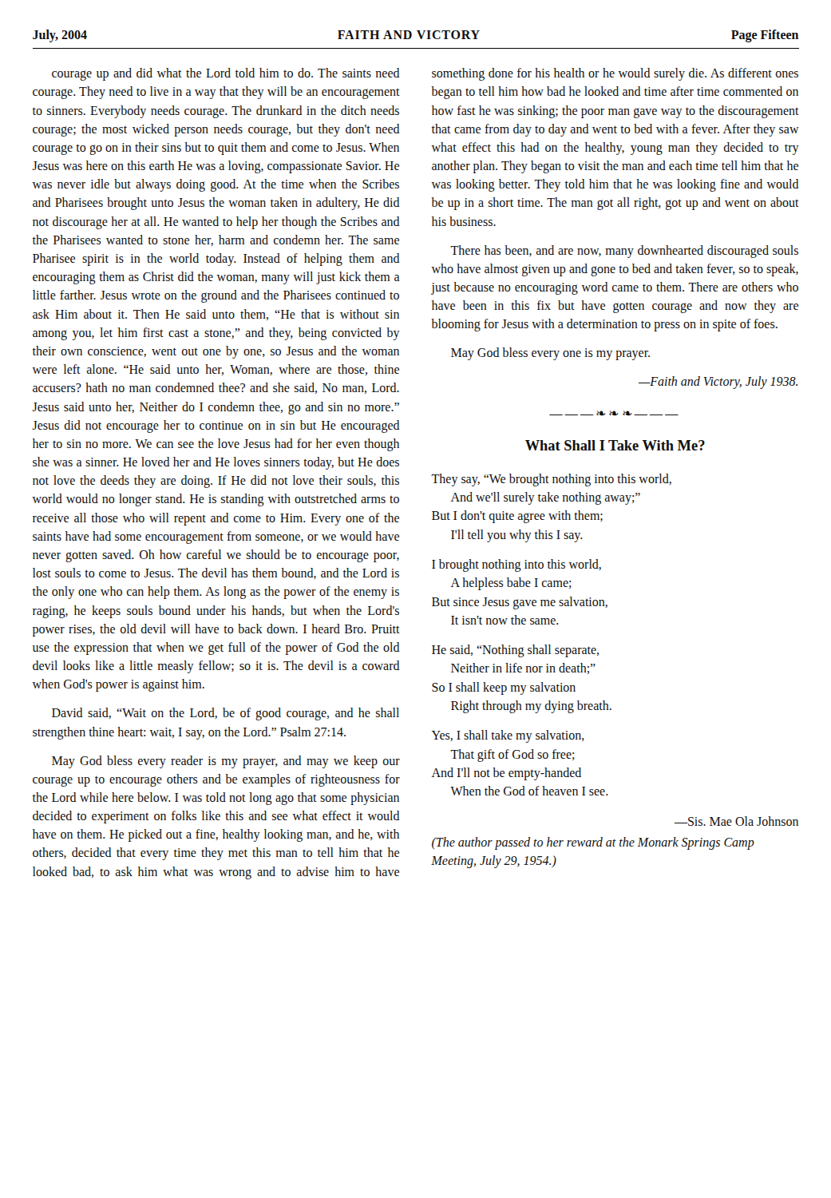July, 2004 Faith and Victory Page Fifteen
courage up and did what the Lord told him to do. The saints need courage. They need to live in a way that they will be an encouragement to sinners. Everybody needs courage. The drunkard in the ditch needs courage; the most wicked person needs courage, but they don't need courage to go on in their sins but to quit them and come to Jesus. When Jesus was here on this earth He was a loving, compassionate Savior. He was never idle but always doing good. At the time when the Scribes and Pharisees brought unto Jesus the woman taken in adultery, He did not discourage her at all. He wanted to help her though the Scribes and the Pharisees wanted to stone her, harm and condemn her. The same Pharisee spirit is in the world today. Instead of helping them and encouraging them as Christ did the woman, many will just kick them a little farther. Jesus wrote on the ground and the Pharisees continued to ask Him about it. Then He said unto them, “He that is without sin among you, let him first cast a stone,” and they, being convicted by their own conscience, went out one by one, so Jesus and the woman were left alone. “He said unto her, Woman, where are those, thine accusers? hath no man condemned thee? and she said, No man, Lord. Jesus said unto her, Neither do I condemn thee, go and sin no more.” Jesus did not encourage her to continue on in sin but He encouraged her to sin no more. We can see the love Jesus had for her even though she was a sinner. He loved her and He loves sinners today, but He does not love the deeds they are doing. If He did not love their souls, this world would no longer stand. He is standing with outstretched arms to receive all those who will repent and come to Him. Every one of the saints have had some encouragement from someone, or we would have never gotten saved. Oh how careful we should be to encourage poor, lost souls to come to Jesus. The devil has them bound, and the Lord is the only one who can help them. As long as the power of the enemy is raging, he keeps souls bound under his hands, but when the Lord's power rises, the old devil will have to back down. I heard Bro. Pruitt use the expression that when we get full of the power of God the old devil looks like a little measly fellow; so it is. The devil is a coward when God's power is against him.
David said, “Wait on the Lord, be of good courage, and he shall strengthen thine heart: wait, I say, on the Lord.” Psalm 27:14.
May God bless every reader is my prayer, and may we keep our courage up to encourage others and be examples of righteousness for the Lord while here below. I was told not long ago that some physician decided to experiment on folks like this and see what effect it would have on them. He picked out a fine, healthy looking man, and he, with others, decided that every time they met this man to tell him that he looked bad, to ask him what was wrong and to advise him to have something done for his health or he would surely die. As different ones began to tell him how bad he looked and time after time commented on how fast he was sinking; the poor man gave way to the discouragement that came from day to day and went to bed with a fever. After they saw what effect this had on the healthy, young man they decided to try another plan. They began to visit the man and each time tell him that he was looking better. They told him that he was looking fine and would be up in a short time. The man got all right, got up and went on about his business.
There has been, and are now, many downhearted discouraged souls who have almost given up and gone to bed and taken fever, so to speak, just because no encouraging word came to them. There are others who have been in this fix but have gotten courage and now they are blooming for Jesus with a determination to press on in spite of foes.
May God bless every one is my prayer.
—Faith and Victory, July 1938.
———❧❧❧———
What Shall I Take With Me?
They say, “We brought nothing into this world,
And we'll surely take nothing away;”
But I don't quite agree with them;
I'll tell you why this I say.
I brought nothing into this world,
A helpless babe I came;
But since Jesus gave me salvation,
It isn't now the same.
He said, “Nothing shall separate,
Neither in life nor in death;”
So I shall keep my salvation
Right through my dying breath.
Yes, I shall take my salvation,
That gift of God so free;
And I'll not be empty-handed
When the God of heaven I see.
—Sis. Mae Ola Johnson
(The author passed to her reward at the Monark Springs Camp Meeting, July 29, 1954.)